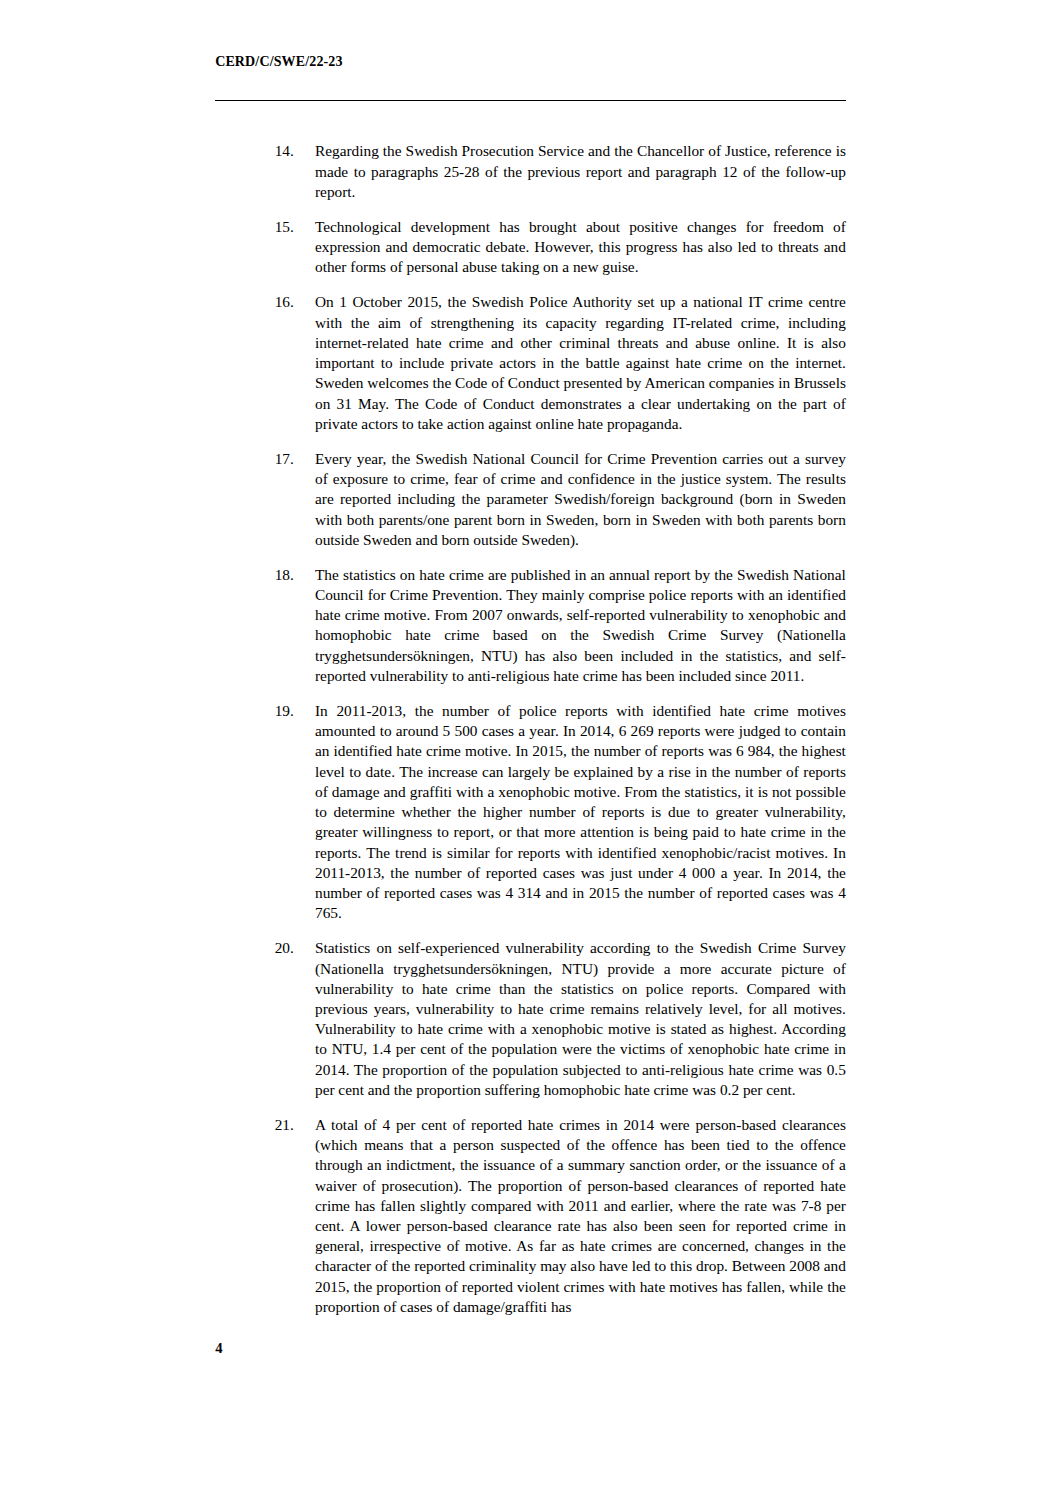CERD/C/SWE/22-23
14. Regarding the Swedish Prosecution Service and the Chancellor of Justice, reference is made to paragraphs 25-28 of the previous report and paragraph 12 of the follow-up report.
15. Technological development has brought about positive changes for freedom of expression and democratic debate. However, this progress has also led to threats and other forms of personal abuse taking on a new guise.
16. On 1 October 2015, the Swedish Police Authority set up a national IT crime centre with the aim of strengthening its capacity regarding IT-related crime, including internet-related hate crime and other criminal threats and abuse online. It is also important to include private actors in the battle against hate crime on the internet. Sweden welcomes the Code of Conduct presented by American companies in Brussels on 31 May. The Code of Conduct demonstrates a clear undertaking on the part of private actors to take action against online hate propaganda.
17. Every year, the Swedish National Council for Crime Prevention carries out a survey of exposure to crime, fear of crime and confidence in the justice system. The results are reported including the parameter Swedish/foreign background (born in Sweden with both parents/one parent born in Sweden, born in Sweden with both parents born outside Sweden and born outside Sweden).
18. The statistics on hate crime are published in an annual report by the Swedish National Council for Crime Prevention. They mainly comprise police reports with an identified hate crime motive. From 2007 onwards, self-reported vulnerability to xenophobic and homophobic hate crime based on the Swedish Crime Survey (Nationella trygghetsundersökningen, NTU) has also been included in the statistics, and self-reported vulnerability to anti-religious hate crime has been included since 2011.
19. In 2011-2013, the number of police reports with identified hate crime motives amounted to around 5 500 cases a year. In 2014, 6 269 reports were judged to contain an identified hate crime motive. In 2015, the number of reports was 6 984, the highest level to date. The increase can largely be explained by a rise in the number of reports of damage and graffiti with a xenophobic motive. From the statistics, it is not possible to determine whether the higher number of reports is due to greater vulnerability, greater willingness to report, or that more attention is being paid to hate crime in the reports. The trend is similar for reports with identified xenophobic/racist motives. In 2011-2013, the number of reported cases was just under 4 000 a year. In 2014, the number of reported cases was 4 314 and in 2015 the number of reported cases was 4 765.
20. Statistics on self-experienced vulnerability according to the Swedish Crime Survey (Nationella trygghetsundersökningen, NTU) provide a more accurate picture of vulnerability to hate crime than the statistics on police reports. Compared with previous years, vulnerability to hate crime remains relatively level, for all motives. Vulnerability to hate crime with a xenophobic motive is stated as highest. According to NTU, 1.4 per cent of the population were the victims of xenophobic hate crime in 2014. The proportion of the population subjected to anti-religious hate crime was 0.5 per cent and the proportion suffering homophobic hate crime was 0.2 per cent.
21. A total of 4 per cent of reported hate crimes in 2014 were person-based clearances (which means that a person suspected of the offence has been tied to the offence through an indictment, the issuance of a summary sanction order, or the issuance of a waiver of prosecution). The proportion of person-based clearances of reported hate crime has fallen slightly compared with 2011 and earlier, where the rate was 7-8 per cent. A lower person-based clearance rate has also been seen for reported crime in general, irrespective of motive. As far as hate crimes are concerned, changes in the character of the reported criminality may also have led to this drop. Between 2008 and 2015, the proportion of reported violent crimes with hate motives has fallen, while the proportion of cases of damage/graffiti has
4